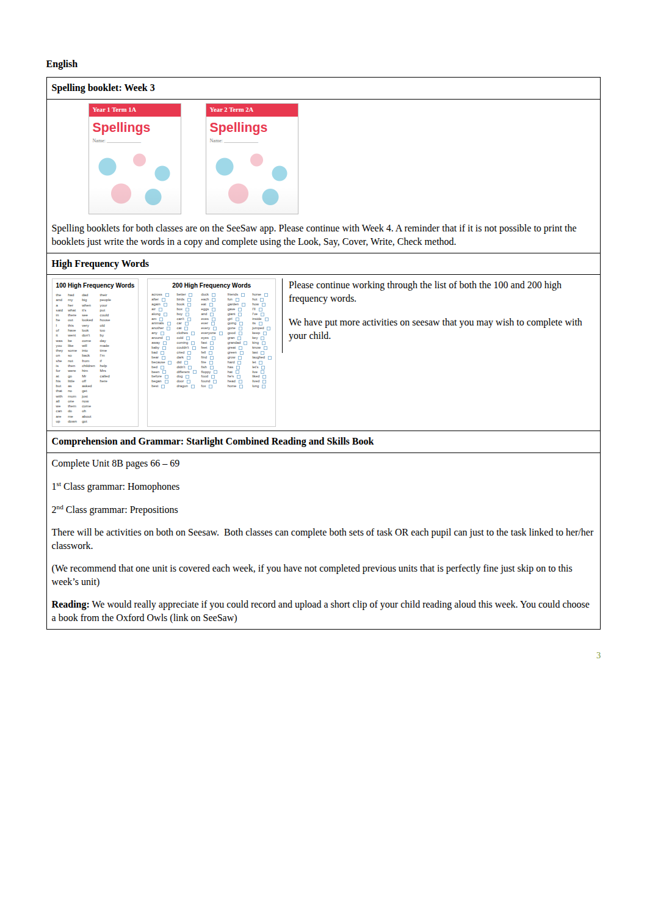English
| Spelling booklet: Week 3 |
| Year 1 Term 1A Spellings Name: ______________ Year 2 Term 2A Spellings Name: ______________ |
| Spelling booklets for both classes are on the SeeSaw app. Please continue with Week 4. A reminder that if it is not possible to print the booklets just write the words in a copy and complete using the Look, Say, Cover, Write, Check method. |
| High Frequency Words |
| 100 High Frequency Words the and a said in he I of it was you they on she is for at his but that with all we can are up had my her what there out this have went be like some so not then were go little as no mum one them do me down dad big when it's see looked very look don't come will into back from children him Mr off asked get just now come oh about got their people your put could house old too by day made time I'm if help Mrs called here 200 High Frequency Words across after again air along am animals another any around away baby bad bear because bed been before began best better birds book box boy can't car cat clothes cold coming couldn't cried dark did didn't different dog door dragon duck each eat eggs and eves ever every everyone eyes fast feet fell find fire fish floppy food found fox friends fun garden gave giant girl going gone good gran grandad great green grow hard has hat he's head home horse hot how I'll I've inside its jumped keep key king know last laughed let let's live liked lived long Please continue working through the list of both the 100 and 200 high frequency words. We have put more activities on seesaw that you may wish to complete with your child. |
| Comprehension and Grammar: Starlight Combined Reading and Skills Book |
| Complete Unit 8B pages 66 – 69 1 st Class grammar: Homophones 2 nd Class grammar: Prepositions There will be activities on both on Seesaw. Both classes can complete both sets of task OR each pupil can just to the task linked to her/her classwork. (We recommend that one unit is covered each week, if you have not completed previous units that is perfectly fine just skip on to this week’s unit) Reading: We would really appreciate if you could record and upload a short clip of your child reading aloud this week. You could choose a book from the Oxford Owls (link on SeeSaw) |
3